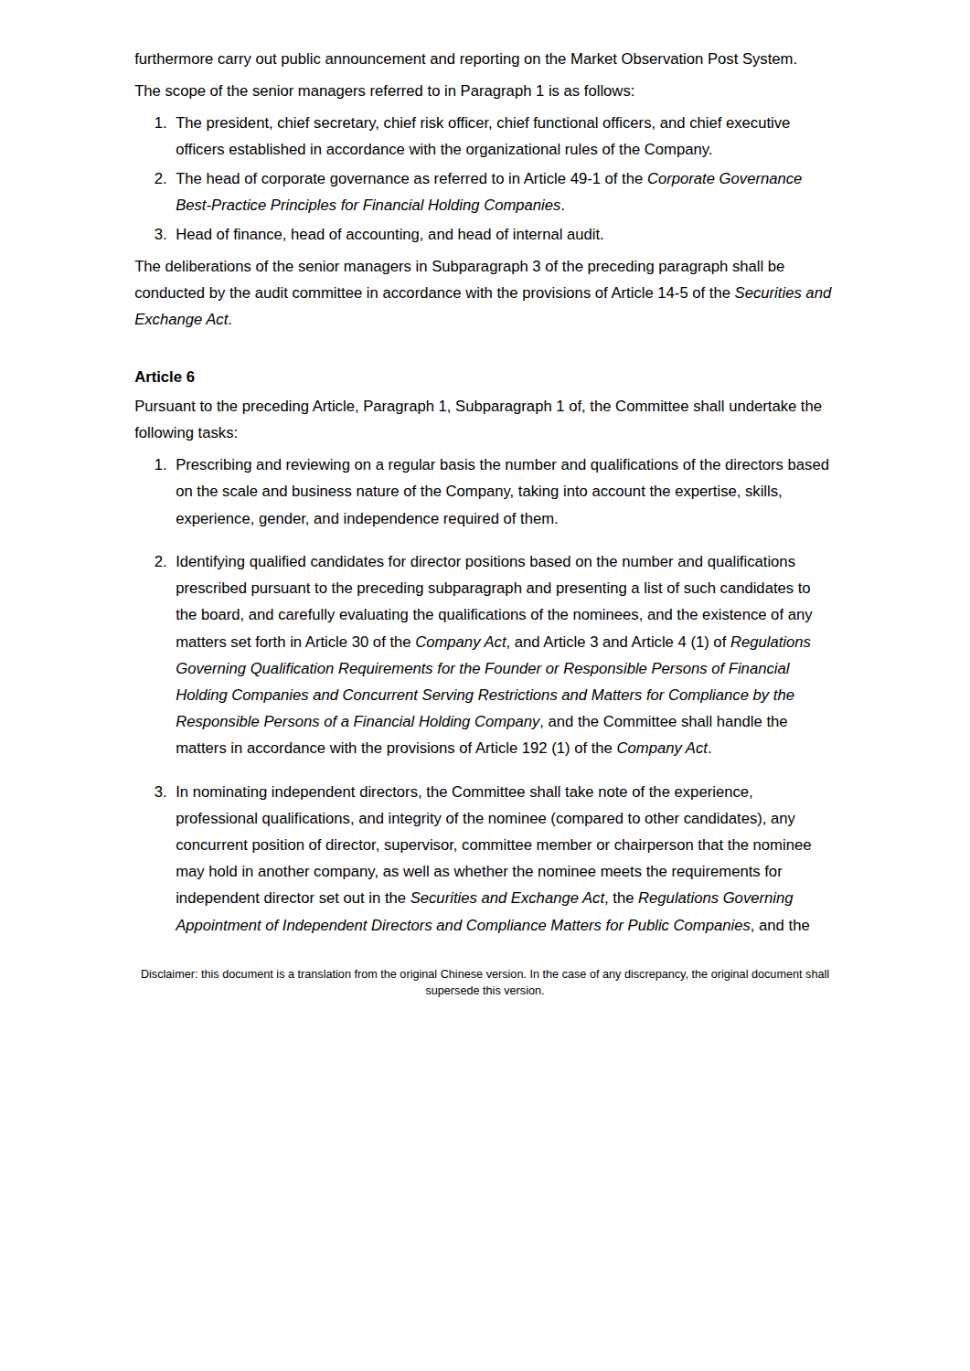furthermore carry out public announcement and reporting on the Market Observation Post System.
The scope of the senior managers referred to in Paragraph 1 is as follows:
The president, chief secretary, chief risk officer, chief functional officers, and chief executive officers established in accordance with the organizational rules of the Company.
The head of corporate governance as referred to in Article 49-1 of the Corporate Governance Best-Practice Principles for Financial Holding Companies.
Head of finance, head of accounting, and head of internal audit.
The deliberations of the senior managers in Subparagraph 3 of the preceding paragraph shall be conducted by the audit committee in accordance with the provisions of Article 14-5 of the Securities and Exchange Act.
Article 6
Pursuant to the preceding Article, Paragraph 1, Subparagraph 1 of, the Committee shall undertake the following tasks:
Prescribing and reviewing on a regular basis the number and qualifications of the directors based on the scale and business nature of the Company, taking into account the expertise, skills, experience, gender, and independence required of them.
Identifying qualified candidates for director positions based on the number and qualifications prescribed pursuant to the preceding subparagraph and presenting a list of such candidates to the board, and carefully evaluating the qualifications of the nominees, and the existence of any matters set forth in Article 30 of the Company Act, and Article 3 and Article 4 (1) of Regulations Governing Qualification Requirements for the Founder or Responsible Persons of Financial Holding Companies and Concurrent Serving Restrictions and Matters for Compliance by the Responsible Persons of a Financial Holding Company, and the Committee shall handle the matters in accordance with the provisions of Article 192 (1) of the Company Act.
In nominating independent directors, the Committee shall take note of the experience, professional qualifications, and integrity of the nominee (compared to other candidates), any concurrent position of director, supervisor, committee member or chairperson that the nominee may hold in another company, as well as whether the nominee meets the requirements for independent director set out in the Securities and Exchange Act, the Regulations Governing Appointment of Independent Directors and Compliance Matters for Public Companies, and the
Disclaimer: this document is a translation from the original Chinese version. In the case of any discrepancy, the original document shall supersede this version.